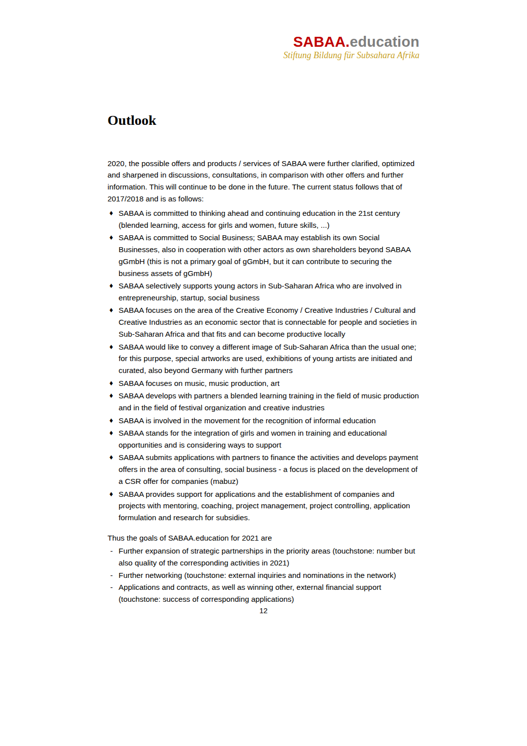SABAA. education
Stiftung Bildung für Subsahara Afrika
Outlook
2020, the possible offers and products / services of SABAA were further clarified, optimized and sharpened in discussions, consultations, in comparison with other offers and further information. This will continue to be done in the future. The current status follows that of 2017/2018 and is as follows:
SABAA is committed to thinking ahead and continuing education in the 21st century (blended learning, access for girls and women, future skills, ...)
SABAA is committed to Social Business; SABAA may establish its own Social Businesses, also in cooperation with other actors as own shareholders beyond SABAA gGmbH (this is not a primary goal of gGmbH, but it can contribute to securing the business assets of gGmbH)
SABAA selectively supports young actors in Sub-Saharan Africa who are involved in entrepreneurship, startup, social business
SABAA focuses on the area of the Creative Economy / Creative Industries / Cultural and Creative Industries as an economic sector that is connectable for people and societies in Sub-Saharan Africa and that fits and can become productive locally
SABAA would like to convey a different image of Sub-Saharan Africa than the usual one; for this purpose, special artworks are used, exhibitions of young artists are initiated and curated, also beyond Germany with further partners
SABAA focuses on music, music production, art
SABAA develops with partners a blended learning training in the field of music production and in the field of festival organization and creative industries
SABAA is involved in the movement for the recognition of informal education
SABAA stands for the integration of girls and women in training and educational opportunities and is considering ways to support
SABAA submits applications with partners to finance the activities and develops payment offers in the area of consulting, social business - a focus is placed on the development of a CSR offer for companies (mabuz)
SABAA provides support for applications and the establishment of companies and projects with mentoring, coaching, project management, project controlling, application formulation and research for subsidies.
Thus the goals of SABAA.education for 2021 are
Further expansion of strategic partnerships in the priority areas (touchstone: number but also quality of the corresponding activities in 2021)
Further networking (touchstone: external inquiries and nominations in the network)
Applications and contracts, as well as winning other, external financial support (touchstone: success of corresponding applications)
12